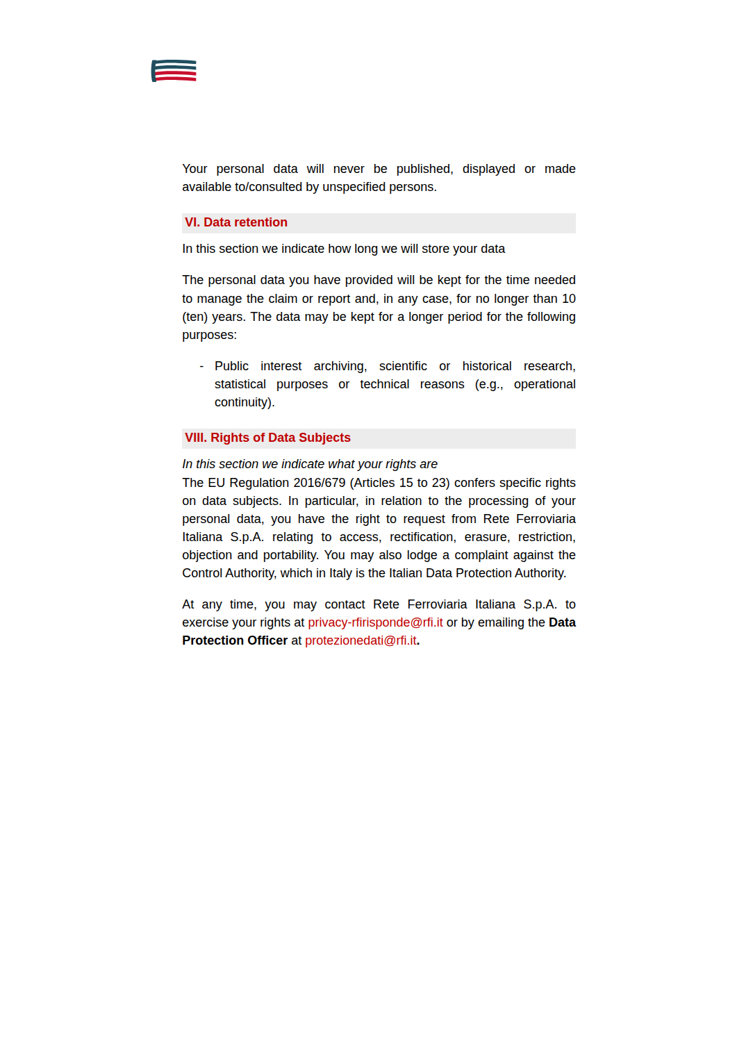Your personal data will never be published, displayed or made available to/consulted by unspecified persons.
VI. Data retention
In this section we indicate how long we will store your data
The personal data you have provided will be kept for the time needed to manage the claim or report and, in any case, for no longer than 10 (ten) years. The data may be kept for a longer period for the following purposes:
Public interest archiving, scientific or historical research, statistical purposes or technical reasons (e.g., operational continuity).
VIII. Rights of Data Subjects
In this section we indicate what your rights are
The EU Regulation 2016/679 (Articles 15 to 23) confers specific rights on data subjects. In particular, in relation to the processing of your personal data, you have the right to request from Rete Ferroviaria Italiana S.p.A. relating to access, rectification, erasure, restriction, objection and portability. You may also lodge a complaint against the Control Authority, which in Italy is the Italian Data Protection Authority.
At any time, you may contact Rete Ferroviaria Italiana S.p.A. to exercise your rights at privacy-rfirisponde@rfi.it or by emailing the Data Protection Officer at protezionedati@rfi.it.